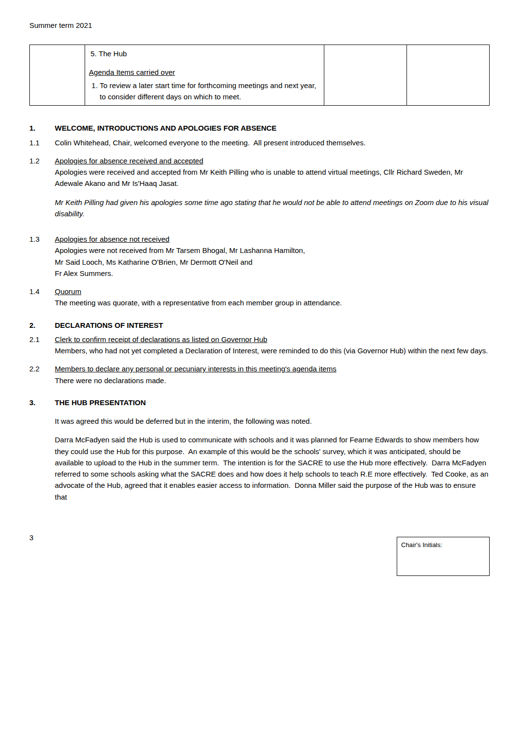Summer term 2021
| | The Hub Agenda Items carried over To review a later start time for forthcoming meetings and next year, to consider different days on which to meet. | | |
1. WELCOME, INTRODUCTIONS AND APOLOGIES FOR ABSENCE
1.1
Colin Whitehead, Chair, welcomed everyone to the meeting. All present introduced themselves.
1.2
Apologies for absence received and accepted
Apologies were received and accepted from Mr Keith Pilling who is unable to attend virtual meetings, Cllr Richard Sweden, Mr Adewale Akano and Mr Is'Haaq Jasat.
Mr Keith Pilling had given his apologies some time ago stating that he would not be able to attend meetings on Zoom due to his visual disability.
1.3
Apologies for absence not received
Apologies were not received from Mr Tarsem Bhogal, Mr Lashanna Hamilton,
Mr Said Looch, Ms Katharine O'Brien, Mr Dermott O'Neil and
Fr Alex Summers.
1.4
Quorum
The meeting was quorate, with a representative from each member group in attendance.
2. DECLARATIONS OF INTEREST
2.1
Clerk to confirm receipt of declarations as listed on Governor Hub
Members, who had not yet completed a Declaration of Interest, were reminded to do this (via Governor Hub) within the next few days.
2.2
Members to declare any personal or pecuniary interests in this meeting's agenda items
There were no declarations made.
3. THE HUB PRESENTATION
It was agreed this would be deferred but in the interim, the following was noted.
Darra McFadyen said the Hub is used to communicate with schools and it was planned for Fearne Edwards to show members how they could use the Hub for this purpose. An example of this would be the schools' survey, which it was anticipated, should be available to upload to the Hub in the summer term. The intention is for the SACRE to use the Hub more effectively. Darra McFadyen referred to some schools asking what the SACRE does and how does it help schools to teach R.E more effectively. Ted Cooke, as an advocate of the Hub, agreed that it enables easier access to information. Donna Miller said the purpose of the Hub was to ensure that
3
Chair's Initials: